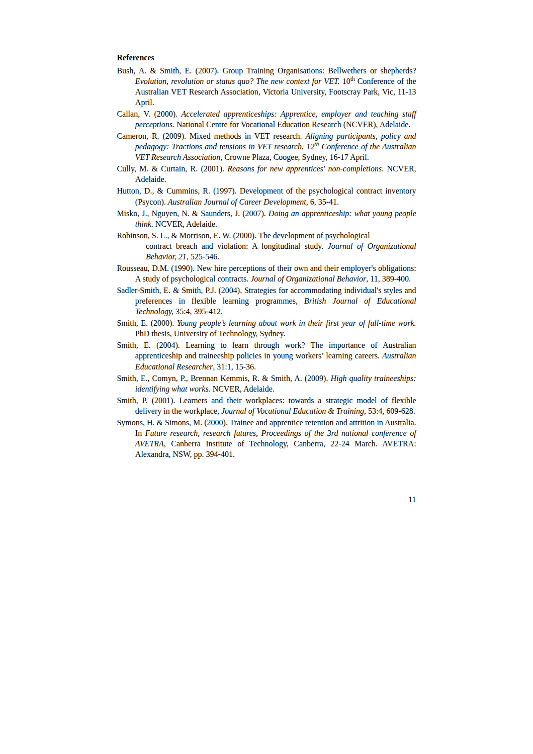References
Bush, A. & Smith, E. (2007). Group Training Organisations: Bellwethers or shepherds? Evolution, revolution or status quo? The new context for VET. 10th Conference of the Australian VET Research Association, Victoria University, Footscray Park, Vic, 11-13 April.
Callan, V. (2000). Accelerated apprenticeships: Apprentice, employer and teaching staff perceptions. National Centre for Vocational Education Research (NCVER), Adelaide.
Cameron, R. (2009). Mixed methods in VET research. Aligning participants, policy and pedagogy: Tractions and tensions in VET research, 12th Conference of the Australian VET Research Association, Crowne Plaza, Coogee, Sydney, 16-17 April.
Cully, M. & Curtain, R. (2001). Reasons for new apprentices' non-completions. NCVER, Adelaide.
Hutton, D., & Cummins, R. (1997). Development of the psychological contract inventory (Psycon). Australian Journal of Career Development, 6, 35-41.
Misko, J., Nguyen, N. & Saunders, J. (2007). Doing an apprenticeship: what young people think. NCVER, Adelaide.
Robinson, S. L., & Morrison, E. W. (2000). The development of psychologicalcontract breach and violation: A longitudinal study. Journal of Organizational Behavior, 21, 525-546.
Rousseau, D.M. (1990). New hire perceptions of their own and their employer's obligations: A study of psychological contracts. Journal of Organizational Behavior, 11, 389-400.
Sadler-Smith, E. & Smith, P.J. (2004). Strategies for accommodating individual's styles and preferences in flexible learning programmes, British Journal of Educational Technology, 35:4, 395-412.
Smith, E. (2000). Young people’s learning about work in their first year of full-time work. PhD thesis, University of Technology, Sydney.
Smith, E. (2004). Learning to learn through work? The importance of Australian apprenticeship and traineeship policies in young workers’ learning careers. Australian Educational Researcher, 31:1, 15-36.
Smith, E., Comyn, P., Brennan Kemmis, R. & Smith, A. (2009). High quality traineeships: identifying what works. NCVER, Adelaide.
Smith, P. (2001). Learners and their workplaces: towards a strategic model of flexible delivery in the workplace, Journal of Vocational Education & Training, 53:4, 609-628.
Symons, H. & Simons, M. (2000). Trainee and apprentice retention and attrition in Australia. In Future research, research futures, Proceedings of the 3rd national conference of AVETRA, Canberra Institute of Technology, Canberra, 22-24 March. AVETRA: Alexandra, NSW, pp. 394-401.
11